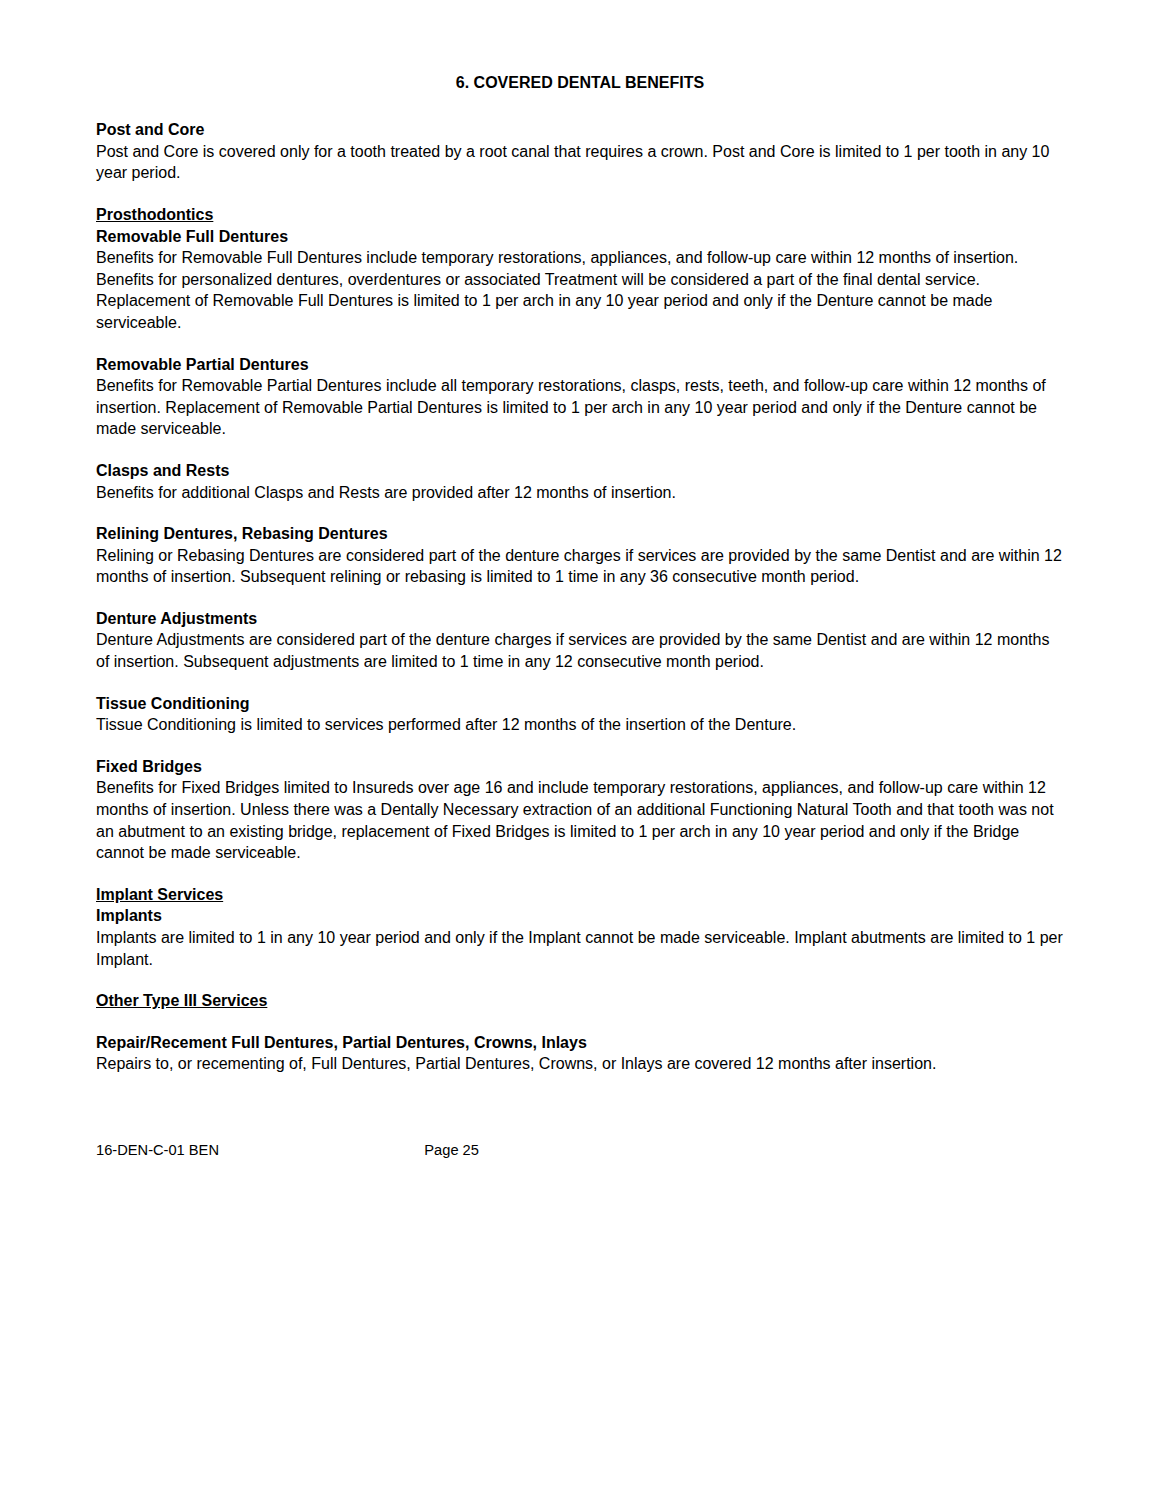6. COVERED DENTAL BENEFITS
Post and Core
Post and Core is covered only for a tooth treated by a root canal that requires a crown. Post and Core is limited to 1 per tooth in any 10 year period.
Prosthodontics
Removable Full Dentures
Benefits for Removable Full Dentures include temporary restorations, appliances, and follow-up care within 12 months of insertion. Benefits for personalized dentures, overdentures or associated Treatment will be considered a part of the final dental service. Replacement of Removable Full Dentures is limited to 1 per arch in any 10 year period and only if the Denture cannot be made serviceable.
Removable Partial Dentures
Benefits for Removable Partial Dentures include all temporary restorations, clasps, rests, teeth, and follow-up care within 12 months of insertion. Replacement of Removable Partial Dentures is limited to 1 per arch in any 10 year period and only if the Denture cannot be made serviceable.
Clasps and Rests
Benefits for additional Clasps and Rests are provided after 12 months of insertion.
Relining Dentures, Rebasing Dentures
Relining or Rebasing Dentures are considered part of the denture charges if services are provided by the same Dentist and are within 12 months of insertion. Subsequent relining or rebasing is limited to 1 time in any 36 consecutive month period.
Denture Adjustments
Denture Adjustments are considered part of the denture charges if services are provided by the same Dentist and are within 12 months of insertion. Subsequent adjustments are limited to 1 time in any 12 consecutive month period.
Tissue Conditioning
Tissue Conditioning is limited to services performed after 12 months of the insertion of the Denture.
Fixed Bridges
Benefits for Fixed Bridges limited to Insureds over age 16 and include temporary restorations, appliances, and follow-up care within 12 months of insertion. Unless there was a Dentally Necessary extraction of an additional Functioning Natural Tooth and that tooth was not an abutment to an existing bridge, replacement of Fixed Bridges is limited to 1 per arch in any 10 year period and only if the Bridge cannot be made serviceable.
Implant Services
Implants
Implants are limited to 1 in any 10 year period and only if the Implant cannot be made serviceable. Implant abutments are limited to 1 per Implant.
Other Type III Services
Repair/Recement Full Dentures, Partial Dentures, Crowns, Inlays
Repairs to, or recementing of, Full Dentures, Partial Dentures, Crowns, or Inlays are covered 12 months after insertion.
16-DEN-C-01 BEN Page 25